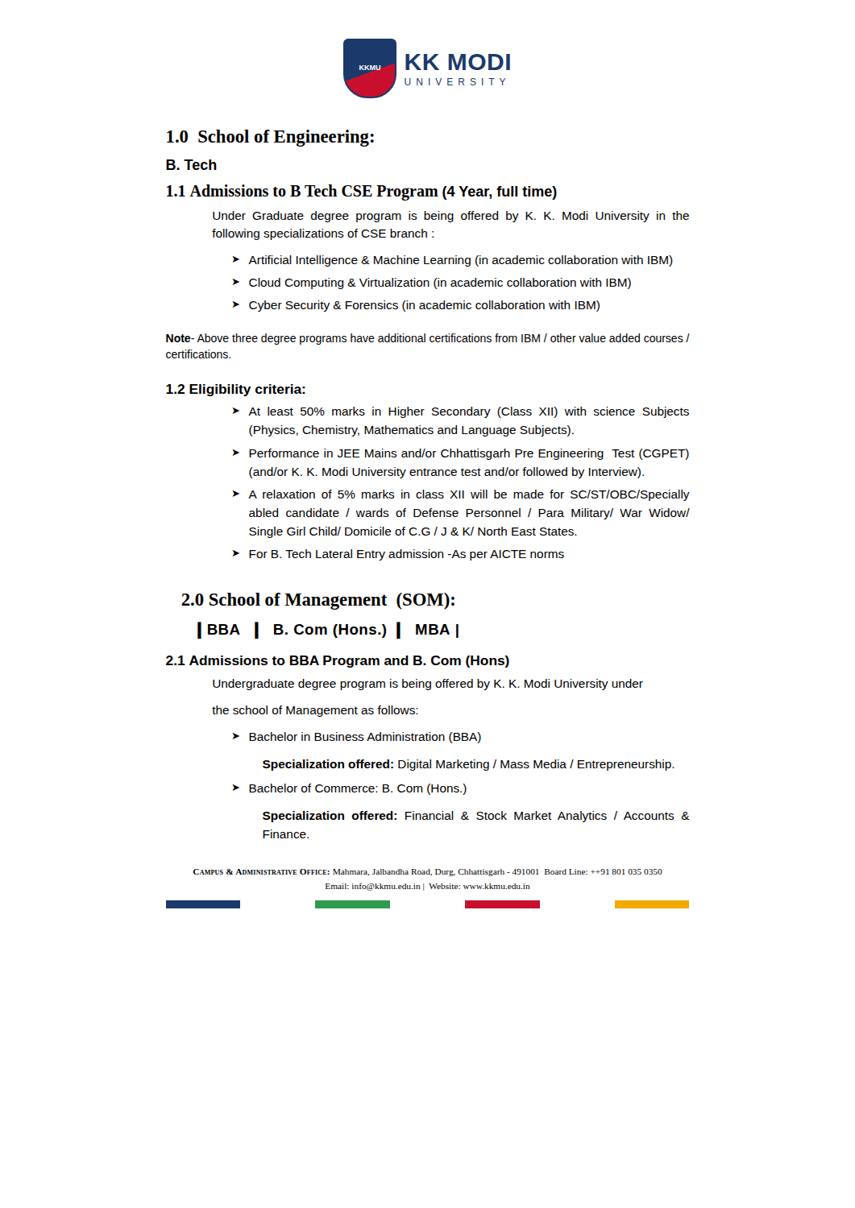KKMU
KK MODI
UNIVERSITY
1.0 School of Engineering:
B. Tech
1.1 Admissions to B Tech CSE Program (4 Year, full time)
Under Graduate degree program is being offered by K. K. Modi University in the following specializations of CSE branch :
Artificial Intelligence & Machine Learning (in academic collaboration with IBM)
Cloud Computing & Virtualization (in academic collaboration with IBM)
Cyber Security & Forensics (in academic collaboration with IBM)
Note- Above three degree programs have additional certifications from IBM / other value added courses / certifications.
1.2 Eligibility criteria:
At least 50% marks in Higher Secondary (Class XII) with science Subjects (Physics, Chemistry, Mathematics and Language Subjects).
Performance in JEE Mains and/or Chhattisgarh Pre Engineering Test (CGPET) (and/or K. K. Modi University entrance test and/or followed by Interview).
A relaxation of 5% marks in class XII will be made for SC/ST/OBC/Specially abled candidate / wards of Defense Personnel / Para Military/ War Widow/ Single Girl Child/ Domicile of C.G / J & K/ North East States.
For B. Tech Lateral Entry admission -As per AICTE norms
2.0 School of Management (SOM):
❙BBA ❙ B. Com (Hons.) ❙ MBA |
2.1 Admissions to BBA Program and B. Com (Hons)
Undergraduate degree program is being offered by K. K. Modi University under
the school of Management as follows:
Bachelor in Business Administration (BBA)
Specialization offered: Digital Marketing / Mass Media / Entrepreneurship.
Bachelor of Commerce: B. Com (Hons.)
Specialization offered: Financial & Stock Market Analytics / Accounts & Finance.
Campus & Administrative Office: Mahmara, Jalbandha Road, Durg, Chhattisgarh - 491001 Board Line: ++91 801 035 0350
Email: info@kkmu.edu.in | Website: www.kkmu.edu.in